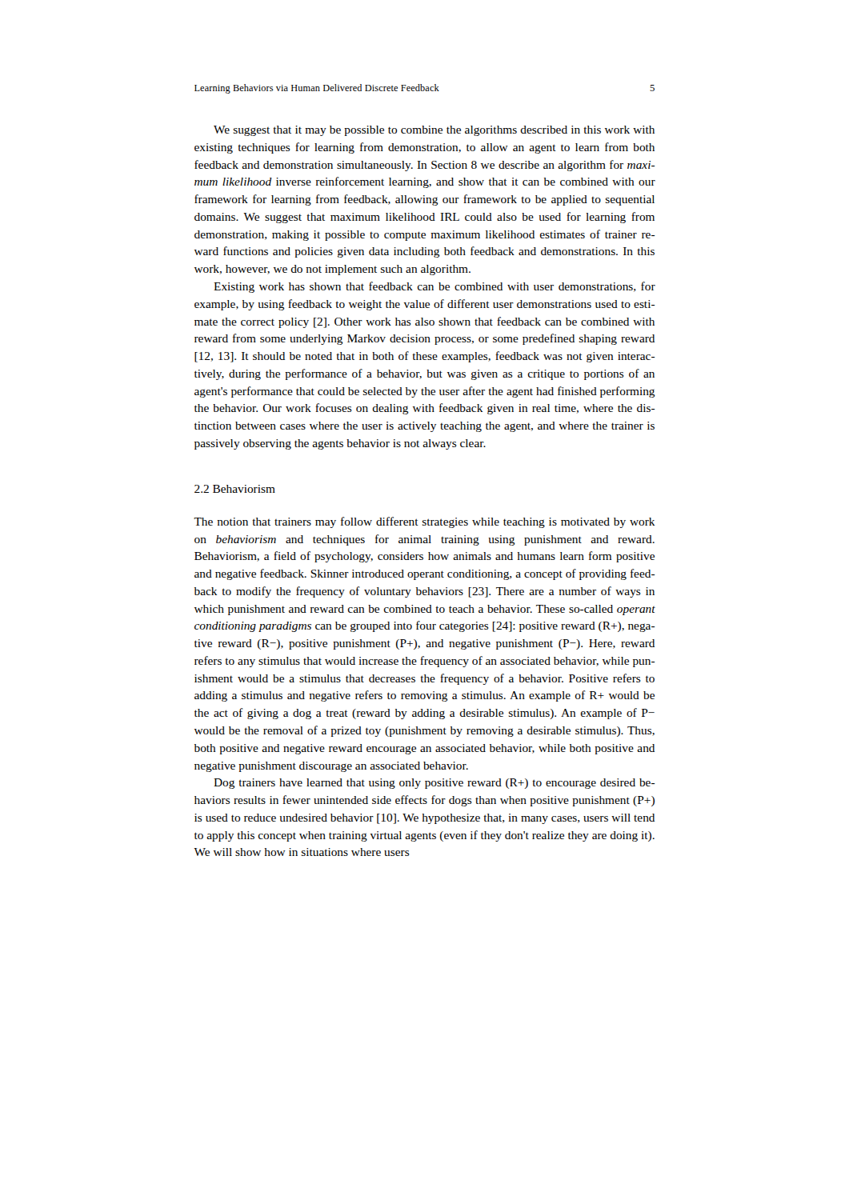Learning Behaviors via Human Delivered Discrete Feedback 5
We suggest that it may be possible to combine the algorithms described in this work with existing techniques for learning from demonstration, to allow an agent to learn from both feedback and demonstration simultaneously. In Section 8 we describe an algorithm for maximum likelihood inverse reinforcement learning, and show that it can be combined with our framework for learning from feedback, allowing our framework to be applied to sequential domains. We suggest that maximum likelihood IRL could also be used for learning from demonstration, making it possible to compute maximum likelihood estimates of trainer reward functions and policies given data including both feedback and demonstrations. In this work, however, we do not implement such an algorithm.
Existing work has shown that feedback can be combined with user demonstrations, for example, by using feedback to weight the value of different user demonstrations used to estimate the correct policy [2]. Other work has also shown that feedback can be combined with reward from some underlying Markov decision process, or some predefined shaping reward [12, 13]. It should be noted that in both of these examples, feedback was not given interactively, during the performance of a behavior, but was given as a critique to portions of an agent's performance that could be selected by the user after the agent had finished performing the behavior. Our work focuses on dealing with feedback given in real time, where the distinction between cases where the user is actively teaching the agent, and where the trainer is passively observing the agents behavior is not always clear.
2.2 Behaviorism
The notion that trainers may follow different strategies while teaching is motivated by work on behaviorism and techniques for animal training using punishment and reward. Behaviorism, a field of psychology, considers how animals and humans learn form positive and negative feedback. Skinner introduced operant conditioning, a concept of providing feedback to modify the frequency of voluntary behaviors [23]. There are a number of ways in which punishment and reward can be combined to teach a behavior. These so-called operant conditioning paradigms can be grouped into four categories [24]: positive reward (R+), negative reward (R−), positive punishment (P+), and negative punishment (P−). Here, reward refers to any stimulus that would increase the frequency of an associated behavior, while punishment would be a stimulus that decreases the frequency of a behavior. Positive refers to adding a stimulus and negative refers to removing a stimulus. An example of R+ would be the act of giving a dog a treat (reward by adding a desirable stimulus). An example of P− would be the removal of a prized toy (punishment by removing a desirable stimulus). Thus, both positive and negative reward encourage an associated behavior, while both positive and negative punishment discourage an associated behavior.
Dog trainers have learned that using only positive reward (R+) to encourage desired behaviors results in fewer unintended side effects for dogs than when positive punishment (P+) is used to reduce undesired behavior [10]. We hypothesize that, in many cases, users will tend to apply this concept when training virtual agents (even if they don't realize they are doing it). We will show how in situations where users